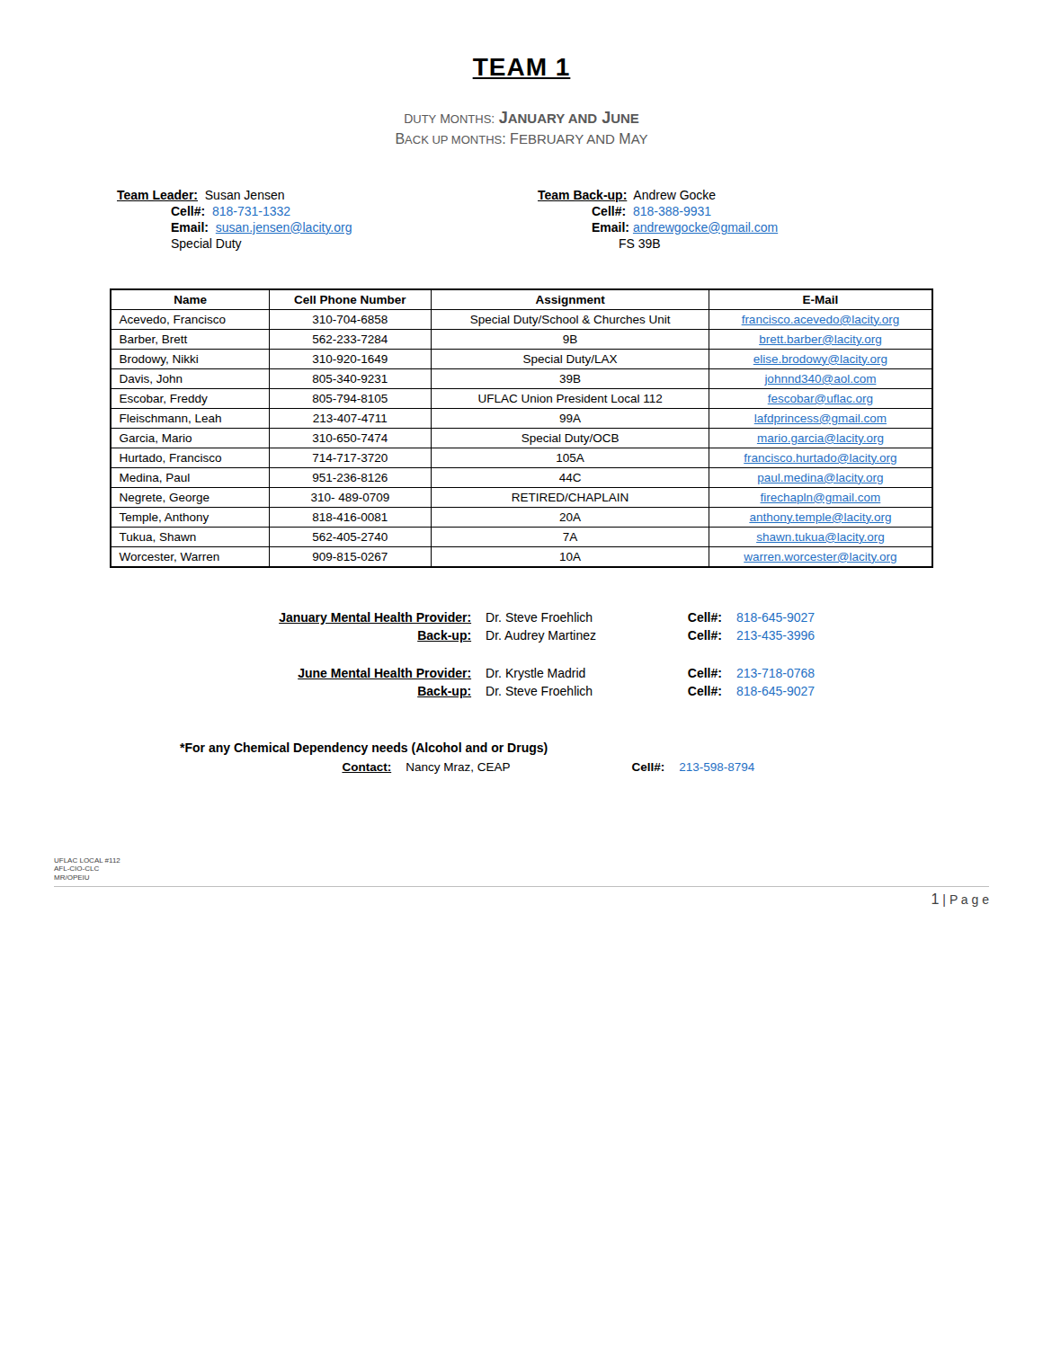TEAM 1
DUTY MONTHS: JANUARY AND JUNE
BACK UP MONTHS: FEBRUARY AND MAY
Team Leader: Susan Jensen
Cell#: 818-731-1332
Email: susan.jensen@lacity.org
Special Duty
Team Back-up: Andrew Gocke
Cell#: 818-388-9931
Email: andrewgocke@gmail.com
FS 39B
| Name | Cell Phone Number | Assignment | E-Mail |
| --- | --- | --- | --- |
| Acevedo, Francisco | 310-704-6858 | Special Duty/School & Churches Unit | francisco.acevedo@lacity.org |
| Barber, Brett | 562-233-7284 | 9B | brett.barber@lacity.org |
| Brodowy, Nikki | 310-920-1649 | Special Duty/LAX | elise.brodowy@lacity.org |
| Davis, John | 805-340-9231 | 39B | johnnd340@aol.com |
| Escobar, Freddy | 805-794-8105 | UFLAC Union President Local 112 | fescobar@uflac.org |
| Fleischmann, Leah | 213-407-4711 | 99A | lafdprincess@gmail.com |
| Garcia, Mario | 310-650-7474 | Special Duty/OCB | mario.garcia@lacity.org |
| Hurtado, Francisco | 714-717-3720 | 105A | francisco.hurtado@lacity.org |
| Medina, Paul | 951-236-8126 | 44C | paul.medina@lacity.org |
| Negrete, George | 310- 489-0709 | RETIRED/CHAPLAIN | firechapln@gmail.com |
| Temple, Anthony | 818-416-0081 | 20A | anthony.temple@lacity.org |
| Tukua, Shawn | 562-405-2740 | 7A | shawn.tukua@lacity.org |
| Worcester, Warren | 909-815-0267 | 10A | warren.worcester@lacity.org |
| January Mental Health Provider: | Dr. Steve Froehlich | Cell#: | 818-645-9027 |
| Back-up: | Dr. Audrey Martinez | Cell#: | 213-435-3996 |
| June Mental Health Provider: | Dr. Krystle Madrid | Cell#: | 213-718-0768 |
| Back-up: | Dr. Steve Froehlich | Cell#: | 818-645-9027 |
*For any Chemical Dependency needs (Alcohol and or Drugs)
| Contact: | Nancy Mraz, CEAP | Cell#: | 213-598-8794 |
UFLAC LOCAL #112
AFL-CIO-CLC
MR/OPEIU
1 | P a g e